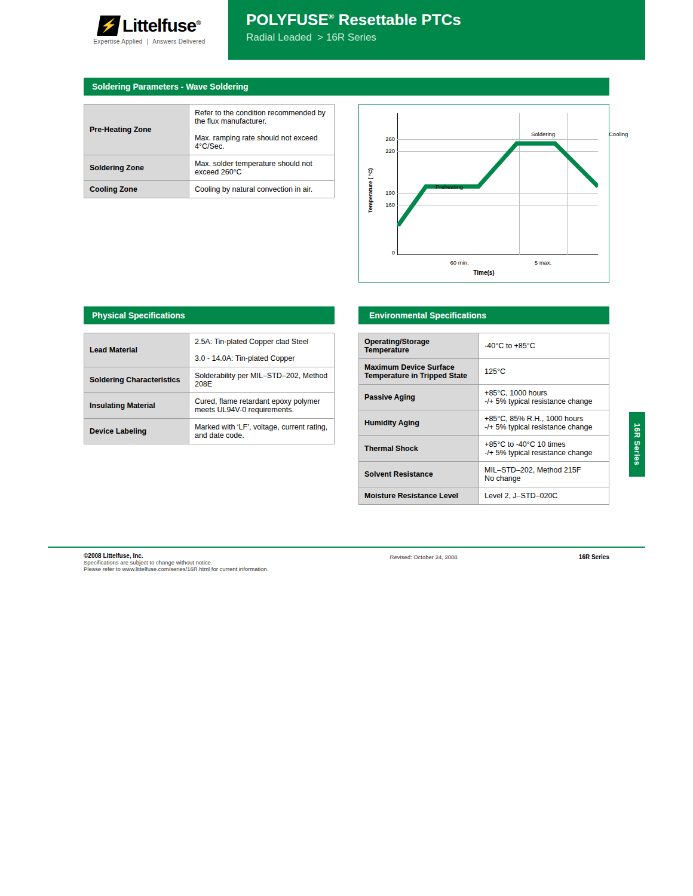⚡
Littelfuse®
Expertise Applied | Answers Delivered
POLYFUSE® Resettable PTCs
Radial Leaded > 16R Series
Soldering Parameters - Wave Soldering
| Pre-Heating Zone | Refer to the condition recommended by the flux manufacturer. Max. ramping rate should not exceed 4°C/Sec. |
| Soldering Zone | Max. solder temperature should not exceed 260°C |
| Cooling Zone | Cooling by natural convection in air. |
Temperature ( °C)
260
220
190
160
0
Preheating
Soldering
Cooling
60 min.
5 max.
Time(s)
Physical Specifications
| Lead Material | 2.5A: Tin-plated Copper clad Steel 3.0 - 14.0A: Tin-plated Copper |
| Soldering Characteristics | Solderability per MIL–STD–202, Method 208E |
| Insulating Material | Cured, flame retardant epoxy polymer meets UL94V-0 requirements. |
| Device Labeling | Marked with ‘LF’, voltage, current rating, and date code. |
Environmental Specifications
| Operating/Storage Temperature | -40°C to +85°C |
| Maximum Device Surface Temperature in Tripped State | 125°C |
| Passive Aging | +85°C, 1000 hours -/+ 5% typical resistance change |
| Humidity Aging | +85°C, 85% R.H., 1000 hours -/+ 5% typical resistance change |
| Thermal Shock | +85°C to -40°C 10 times -/+ 5% typical resistance change |
| Solvent Resistance | MIL–STD–202, Method 215F No change |
| Moisture Resistance Level | Level 2, J–STD–020C |
16R Series
©2008 Littelfuse, Inc.
Specifications are subject to change without notice.
Please refer to www.littelfuse.com/series/16R.html for current information.
Revised: October 24, 2008
16R Series